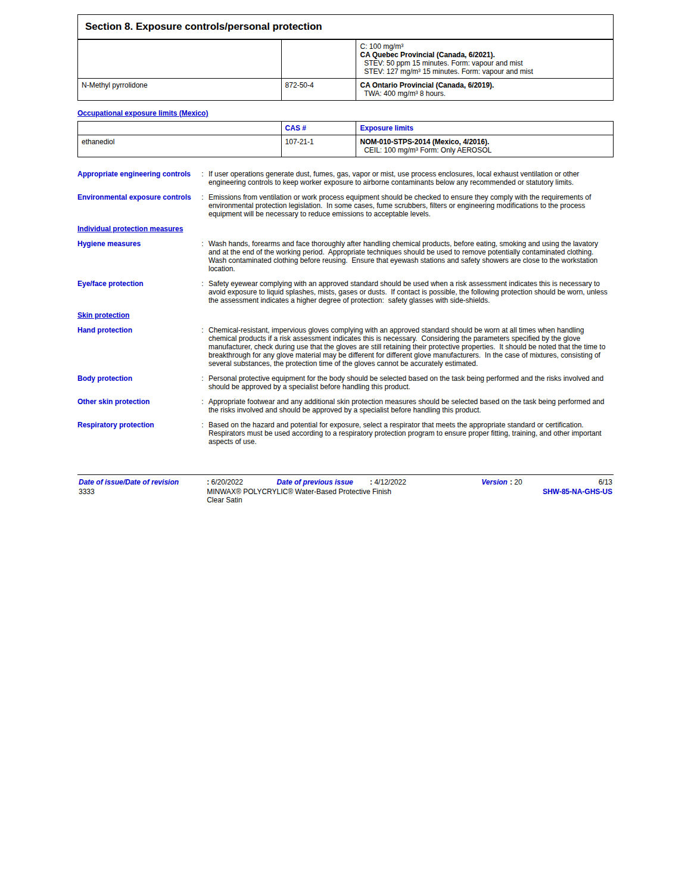Section 8. Exposure controls/personal protection
| | | C: 100 mg/m³ CA Quebec Provincial (Canada, 6/2021). STEV: 50 ppm 15 minutes. Form: vapour and mist STEV: 127 mg/m³ 15 minutes. Form: vapour and mist |
| N-Methyl pyrrolidone | 872-50-4 | CA Ontario Provincial (Canada, 6/2019). TWA: 400 mg/m³ 8 hours. |
Occupational exposure limits (Mexico)
| | CAS # | Exposure limits |
| --- | --- | --- |
| ethanediol | 107-21-1 | NOM-010-STPS-2014 (Mexico, 4/2016). CEIL: 100 mg/m³ Form: Only AEROSOL |
| Appropriate engineering controls | : | If user operations generate dust, fumes, gas, vapor or mist, use process enclosures, local exhaust ventilation or other engineering controls to keep worker exposure to airborne contaminants below any recommended or statutory limits. |
| Environmental exposure controls | : | Emissions from ventilation or work process equipment should be checked to ensure they comply with the requirements of environmental protection legislation. In some cases, fume scrubbers, filters or engineering modifications to the process equipment will be necessary to reduce emissions to acceptable levels. |
| Individual protection measures |
| Hygiene measures | : | Wash hands, forearms and face thoroughly after handling chemical products, before eating, smoking and using the lavatory and at the end of the working period. Appropriate techniques should be used to remove potentially contaminated clothing. Wash contaminated clothing before reusing. Ensure that eyewash stations and safety showers are close to the workstation location. |
| Eye/face protection | : | Safety eyewear complying with an approved standard should be used when a risk assessment indicates this is necessary to avoid exposure to liquid splashes, mists, gases or dusts. If contact is possible, the following protection should be worn, unless the assessment indicates a higher degree of protection: safety glasses with side-shields. |
| Skin protection |
| Hand protection | : | Chemical-resistant, impervious gloves complying with an approved standard should be worn at all times when handling chemical products if a risk assessment indicates this is necessary. Considering the parameters specified by the glove manufacturer, check during use that the gloves are still retaining their protective properties. It should be noted that the time to breakthrough for any glove material may be different for different glove manufacturers. In the case of mixtures, consisting of several substances, the protection time of the gloves cannot be accurately estimated. |
| Body protection | : | Personal protective equipment for the body should be selected based on the task being performed and the risks involved and should be approved by a specialist before handling this product. |
| Other skin protection | : | Appropriate footwear and any additional skin protection measures should be selected based on the task being performed and the risks involved and should be approved by a specialist before handling this product. |
| Respiratory protection | : | Based on the hazard and potential for exposure, select a respirator that meets the appropriate standard or certification. Respirators must be used according to a respiratory protection program to ensure proper fitting, training, and other important aspects of use. |
| Date of issue/Date of revision | : 6/20/2022 | Date of previous issue | : 4/12/2022 | Version | : 20 | 6/13 |
| 3333 | MINWAX® POLYCRYLIC® Water-Based Protective Finish Clear Satin | SHW-85-NA-GHS-US |